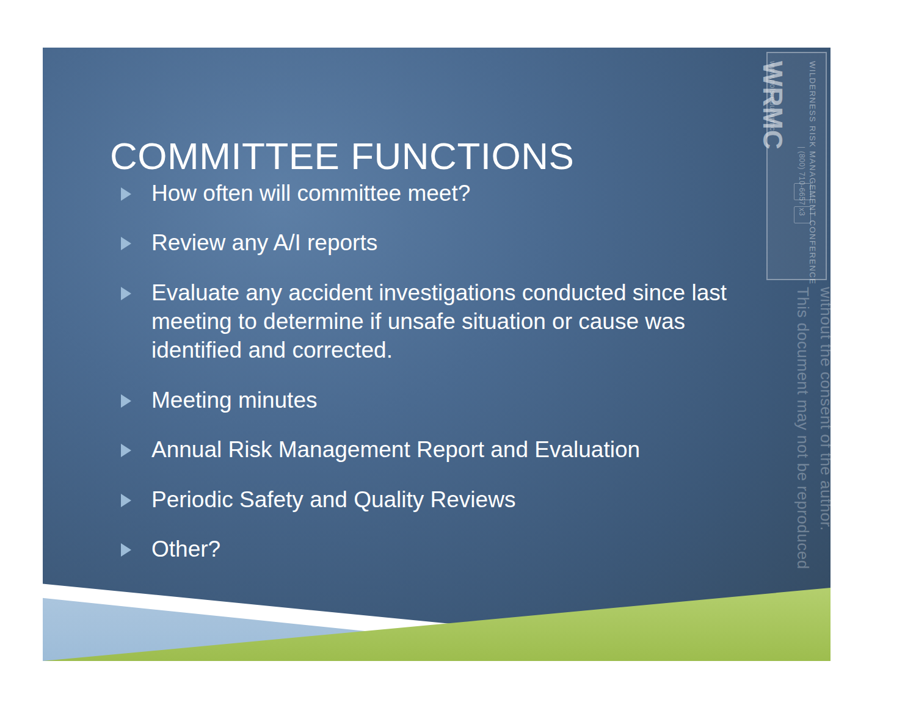COMMITTEE FUNCTIONS
How often will committee meet?
Review any A/I reports
Evaluate any accident investigations conducted since last meeting to determine if unsafe situation or cause was identified and corrected.
Meeting minutes
Annual Risk Management Report and Evaluation
Periodic Safety and Quality Reviews
Other?
www.nols.edu/wrmc
WRMC
WILDERNESS RISK MANAGEMENT CONFERENCE
| (800) 710-6657 x3
This document may not be reproduced
without the consent of the author.
10/12